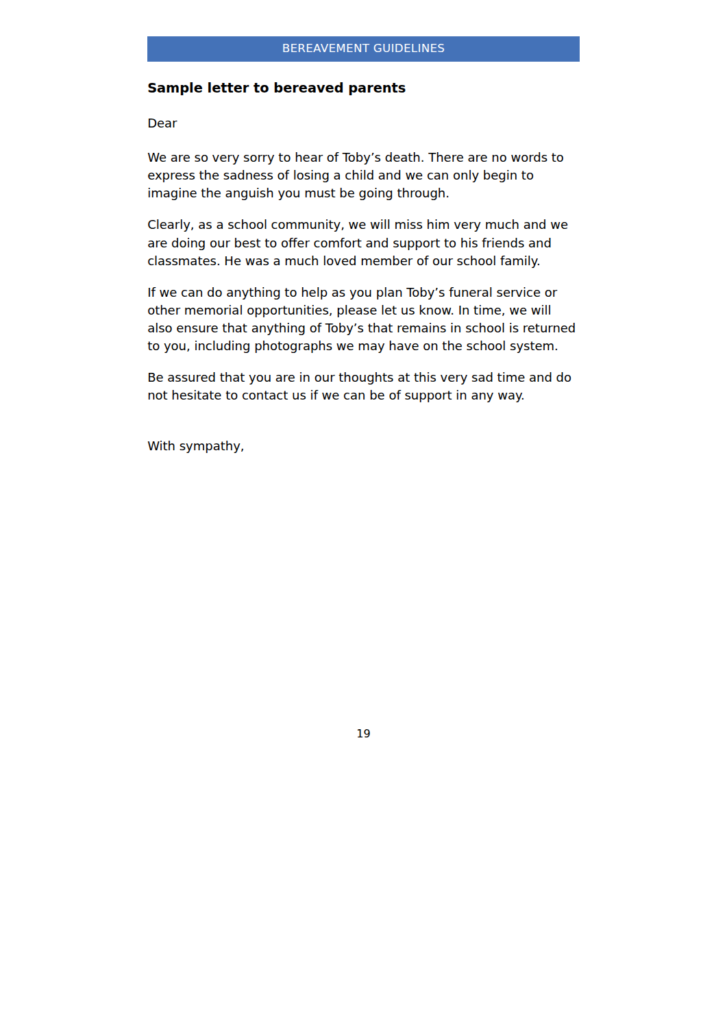BEREAVEMENT GUIDELINES
Sample letter to bereaved parents
Dear
We are so very sorry to hear of Toby’s death. There are no words to express the sadness of losing a child and we can only begin to imagine the anguish you must be going through.
Clearly, as a school community, we will miss him very much and we are doing our best to offer comfort and support to his friends and classmates. He was a much loved member of our school family.
If we can do anything to help as you plan Toby’s funeral service or other memorial opportunities, please let us know. In time, we will also ensure that anything of Toby’s that remains in school is returned to you, including photographs we may have on the school system.
Be assured that you are in our thoughts at this very sad time and do not hesitate to contact us if we can be of support in any way.
With sympathy,
19